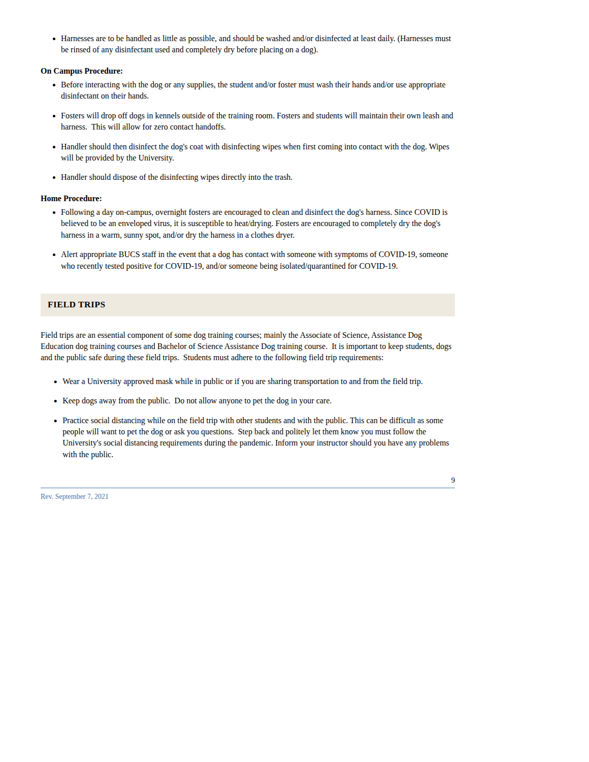Harnesses are to be handled as little as possible, and should be washed and/or disinfected at least daily. (Harnesses must be rinsed of any disinfectant used and completely dry before placing on a dog).
On Campus Procedure:
Before interacting with the dog or any supplies, the student and/or foster must wash their hands and/or use appropriate disinfectant on their hands.
Fosters will drop off dogs in kennels outside of the training room. Fosters and students will maintain their own leash and harness. This will allow for zero contact handoffs.
Handler should then disinfect the dog's coat with disinfecting wipes when first coming into contact with the dog. Wipes will be provided by the University.
Handler should dispose of the disinfecting wipes directly into the trash.
Home Procedure:
Following a day on-campus, overnight fosters are encouraged to clean and disinfect the dog's harness. Since COVID is believed to be an enveloped virus, it is susceptible to heat/drying. Fosters are encouraged to completely dry the dog's harness in a warm, sunny spot, and/or dry the harness in a clothes dryer.
Alert appropriate BUCS staff in the event that a dog has contact with someone with symptoms of COVID-19, someone who recently tested positive for COVID-19, and/or someone being isolated/quarantined for COVID-19.
FIELD TRIPS
Field trips are an essential component of some dog training courses; mainly the Associate of Science, Assistance Dog Education dog training courses and Bachelor of Science Assistance Dog training course. It is important to keep students, dogs and the public safe during these field trips. Students must adhere to the following field trip requirements:
Wear a University approved mask while in public or if you are sharing transportation to and from the field trip.
Keep dogs away from the public. Do not allow anyone to pet the dog in your care.
Practice social distancing while on the field trip with other students and with the public. This can be difficult as some people will want to pet the dog or ask you questions. Step back and politely let them know you must follow the University's social distancing requirements during the pandemic. Inform your instructor should you have any problems with the public.
9
Rev. September 7, 2021